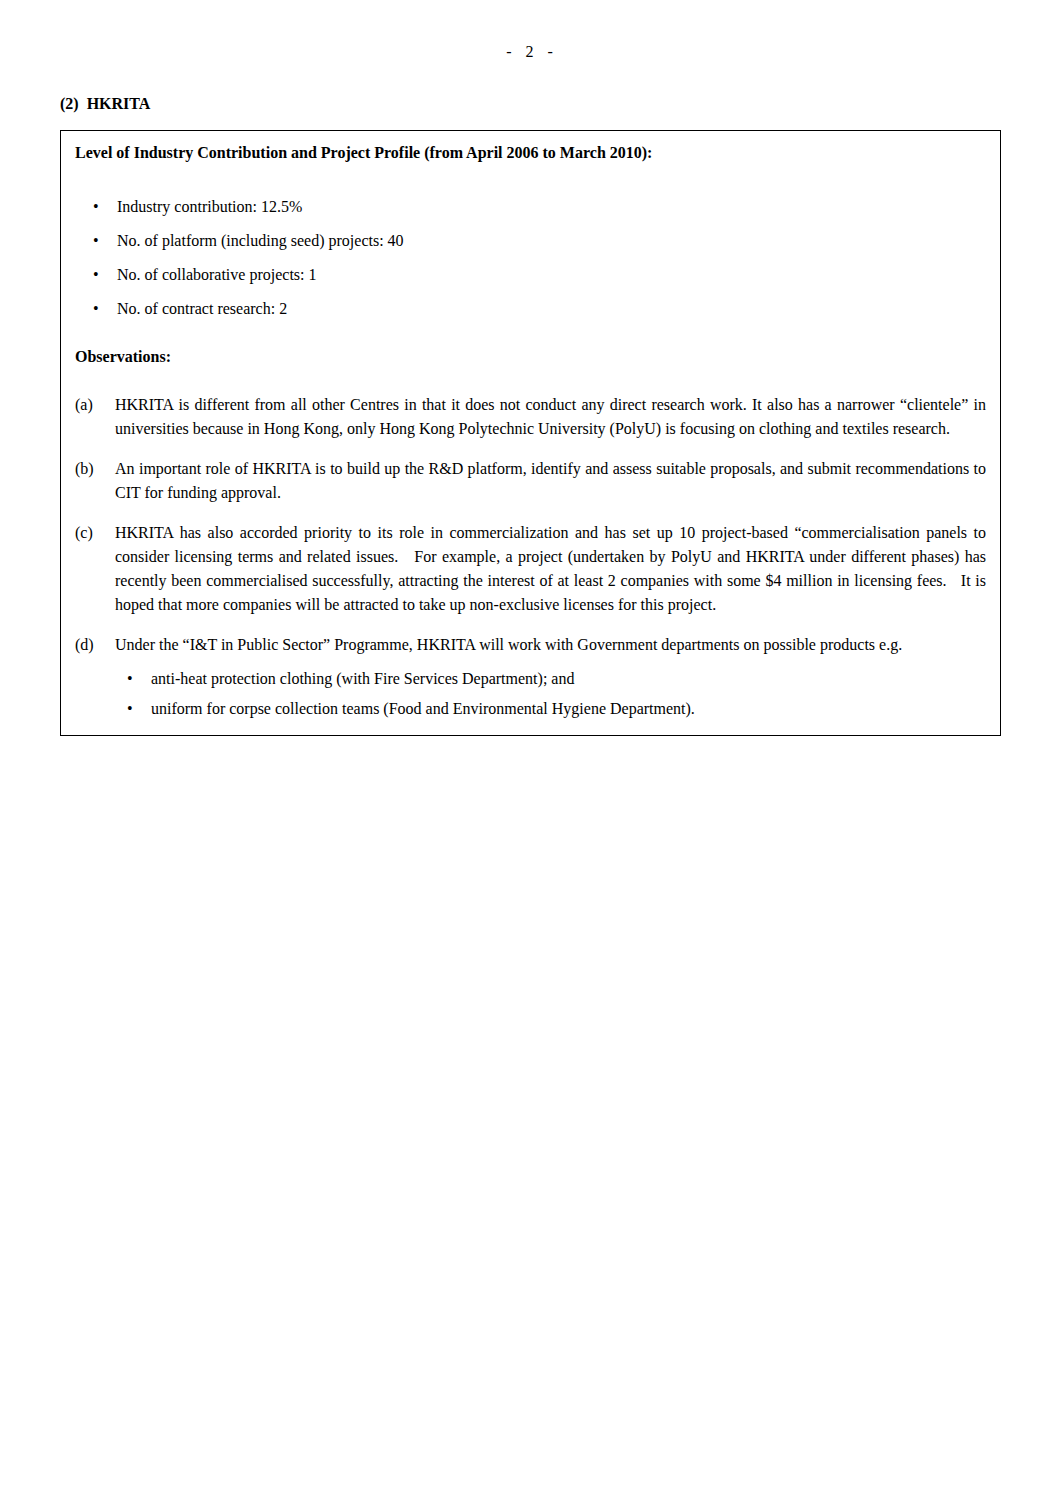- 2 -
(2) HKRITA
| Level of Industry Contribution and Project Profile (from April 2006 to March 2010): |
| Industry contribution: 12.5% No. of platform (including seed) projects: 40 No. of collaborative projects: 1 No. of contract research: 2 |
| Observations: |
| (a) HKRITA is different from all other Centres in that it does not conduct any direct research work. It also has a narrower “clientele” in universities because in Hong Kong, only Hong Kong Polytechnic University (PolyU) is focusing on clothing and textiles research. (b) An important role of HKRITA is to build up the R&D platform, identify and assess suitable proposals, and submit recommendations to CIT for funding approval. (c) HKRITA has also accorded priority to its role in commercialization and has set up 10 project-based “commercialisation panels to consider licensing terms and related issues. For example, a project (undertaken by PolyU and HKRITA under different phases) has recently been commercialised successfully, attracting the interest of at least 2 companies with some $4 million in licensing fees. It is hoped that more companies will be attracted to take up non-exclusive licenses for this project. (d) Under the “I&T in Public Sector” Programme, HKRITA will work with Government departments on possible products e.g. anti-heat protection clothing (with Fire Services Department); and uniform for corpse collection teams (Food and Environmental Hygiene Department). |